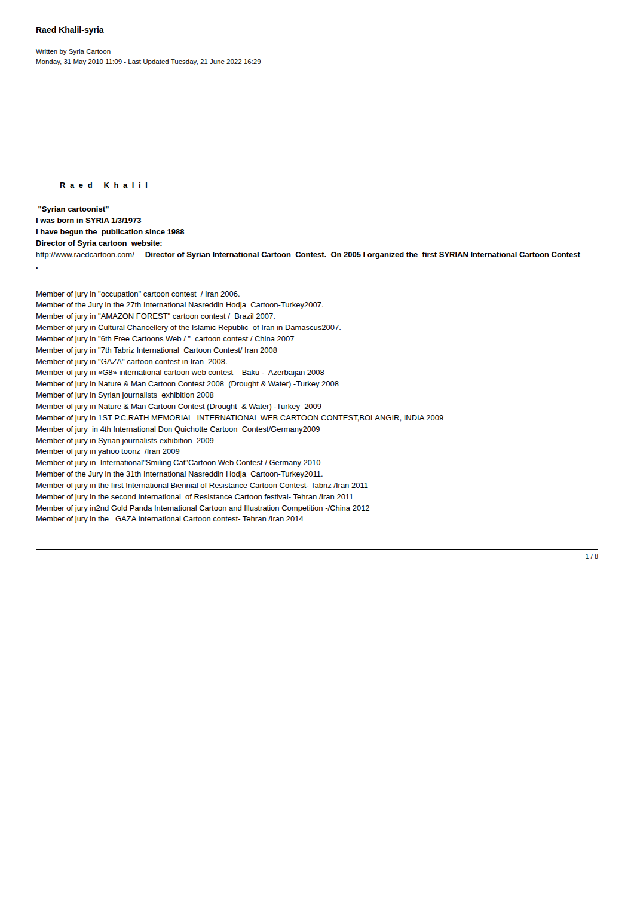Raed Khalil-syria
Written by Syria Cartoon
Monday, 31 May 2010 11:09 - Last Updated Tuesday, 21 June 2022 16:29
R a e d K h a l i l
"Syrian cartoonist”
I was born in SYRIA 1/3/1973
I have begun the publication since 1988
Director of Syria cartoon website:
http://www.raedcartoon.com/ Director of Syrian International Cartoon Contest. On 2005 I organized the first SYRIAN International Cartoon Contest
.
Member of jury in "occupation" cartoon contest / Iran 2006.
Member of the Jury in the 27th International Nasreddin Hodja Cartoon-Turkey2007.
Member of jury in "AMAZON FOREST" cartoon contest / Brazil 2007.
Member of jury in Cultural Chancellery of the Islamic Republic of Iran in Damascus2007.
Member of jury in "6th Free Cartoons Web / " cartoon contest / China 2007
Member of jury in "7th Tabriz International Cartoon Contest/ Iran 2008
Member of jury in "GAZA" cartoon contest in Iran 2008.
Member of jury in «G8» international cartoon web contest – Baku - Azerbaijan 2008
Member of jury in Nature & Man Cartoon Contest 2008 (Drought & Water) -Turkey 2008
Member of jury in Syrian journalists exhibition 2008
Member of jury in Nature & Man Cartoon Contest (Drought & Water) -Turkey 2009
Member of jury in 1ST P.C.RATH MEMORIAL INTERNATIONAL WEB CARTOON CONTEST,BOLANGIR, INDIA 2009
Member of jury in 4th International Don Quichotte Cartoon Contest/Germany2009
Member of jury in Syrian journalists exhibition 2009
Member of jury in yahoo toonz /Iran 2009
Member of jury in International"Smiling Cat"Cartoon Web Contest / Germany 2010
Member of the Jury in the 31th International Nasreddin Hodja Cartoon-Turkey2011.
Member of jury in the first International Biennial of Resistance Cartoon Contest- Tabriz /Iran 2011
Member of jury in the second International of Resistance Cartoon festival- Tehran /Iran 2011
Member of jury in2nd Gold Panda International Cartoon and Illustration Competition -/China 2012
Member of jury in the GAZA International Cartoon contest- Tehran /Iran 2014
1 / 8